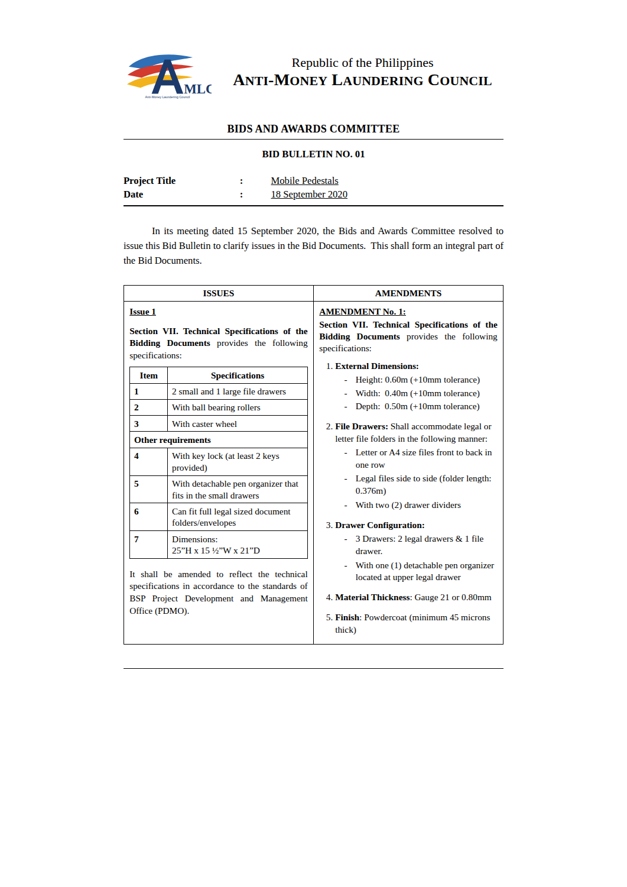MLC Anti-Money Laundering Council
Republic of the Philippines
ANTI-MONEY LAUNDERING COUNCIL
BIDS AND AWARDS COMMITTEE
BID BULLETIN NO. 01
| Project Title | : | Mobile Pedestals |
| Date | : | 18 September 2020 |
In its meeting dated 15 September 2020, the Bids and Awards Committee resolved to issue this Bid Bulletin to clarify issues in the Bid Documents. This shall form an integral part of the Bid Documents.
| ISSUES | AMENDMENTS |
| --- | --- |
| Issue 1 Section VII. Technical Specifications of the Bidding Documents provides the following specifications: / Item / Specifications / / --- / --- / / 1 / 2 small and 1 large file drawers / / 2 / With ball bearing rollers / / 3 / With caster wheel / / Other requirements / / 4 / With key lock (at least 2 keys provided) / / 5 / With detachable pen organizer that fits in the small drawers / / 6 / Can fit full legal sized document folders/envelopes / / 7 / Dimensions: 25”H x 15 ½”W x 21”D / It shall be amended to reflect the technical specifications in accordance to the standards of BSP Project Development and Management Office (PDMO). | AMENDMENT No. 1: Section VII. Technical Specifications of the Bidding Documents provides the following specifications: External Dimensions: Height: 0.60m (+10mm tolerance) Width: 0.40m (+10mm tolerance) Depth: 0.50m (+10mm tolerance) File Drawers: Shall accommodate legal or letter file folders in the following manner: Letter or A4 size files front to back in one row Legal files side to side (folder length: 0.376m) With two (2) drawer dividers Drawer Configuration: 3 Drawers: 2 legal drawers & 1 file drawer. With one (1) detachable pen organizer located at upper legal drawer Material Thickness : Gauge 21 or 0.80mm Finish : Powdercoat (minimum 45 microns thick) |